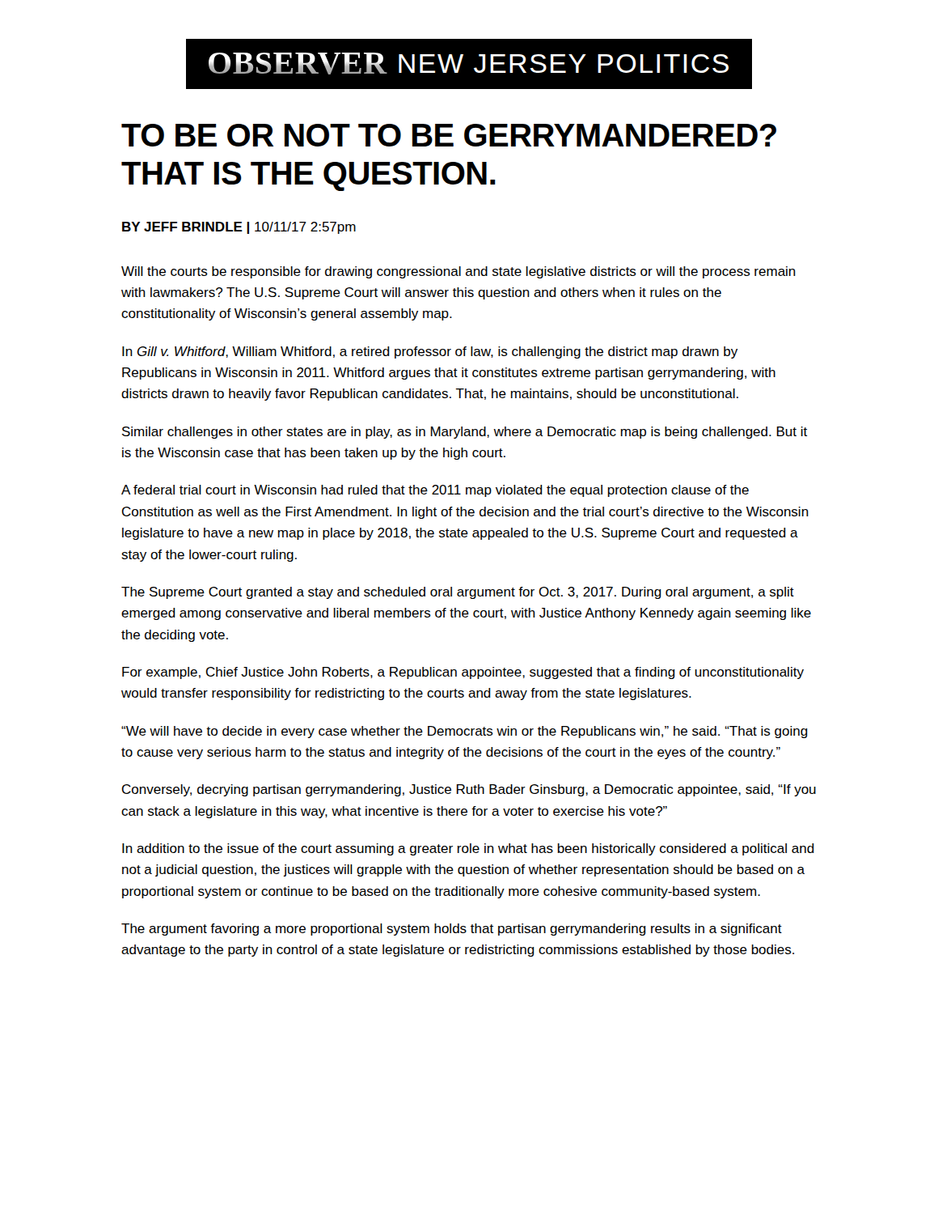OBSERVER NEW JERSEY POLITICS
To Be or Not to Be Gerrymandered? That Is the Question.
By Jeff Brindle | 10/11/17 2:57pm
Will the courts be responsible for drawing congressional and state legislative districts or will the process remain with lawmakers? The U.S. Supreme Court will answer this question and others when it rules on the constitutionality of Wisconsin’s general assembly map.
In Gill v. Whitford, William Whitford, a retired professor of law, is challenging the district map drawn by Republicans in Wisconsin in 2011. Whitford argues that it constitutes extreme partisan gerrymandering, with districts drawn to heavily favor Republican candidates. That, he maintains, should be unconstitutional.
Similar challenges in other states are in play, as in Maryland, where a Democratic map is being challenged. But it is the Wisconsin case that has been taken up by the high court.
A federal trial court in Wisconsin had ruled that the 2011 map violated the equal protection clause of the Constitution as well as the First Amendment. In light of the decision and the trial court’s directive to the Wisconsin legislature to have a new map in place by 2018, the state appealed to the U.S. Supreme Court and requested a stay of the lower-court ruling.
The Supreme Court granted a stay and scheduled oral argument for Oct. 3, 2017. During oral argument, a split emerged among conservative and liberal members of the court, with Justice Anthony Kennedy again seeming like the deciding vote.
For example, Chief Justice John Roberts, a Republican appointee, suggested that a finding of unconstitutionality would transfer responsibility for redistricting to the courts and away from the state legislatures.
“We will have to decide in every case whether the Democrats win or the Republicans win,” he said. “That is going to cause very serious harm to the status and integrity of the decisions of the court in the eyes of the country.”
Conversely, decrying partisan gerrymandering, Justice Ruth Bader Ginsburg, a Democratic appointee, said, “If you can stack a legislature in this way, what incentive is there for a voter to exercise his vote?”
In addition to the issue of the court assuming a greater role in what has been historically considered a political and not a judicial question, the justices will grapple with the question of whether representation should be based on a proportional system or continue to be based on the traditionally more cohesive community-based system.
The argument favoring a more proportional system holds that partisan gerrymandering results in a significant advantage to the party in control of a state legislature or redistricting commissions established by those bodies.